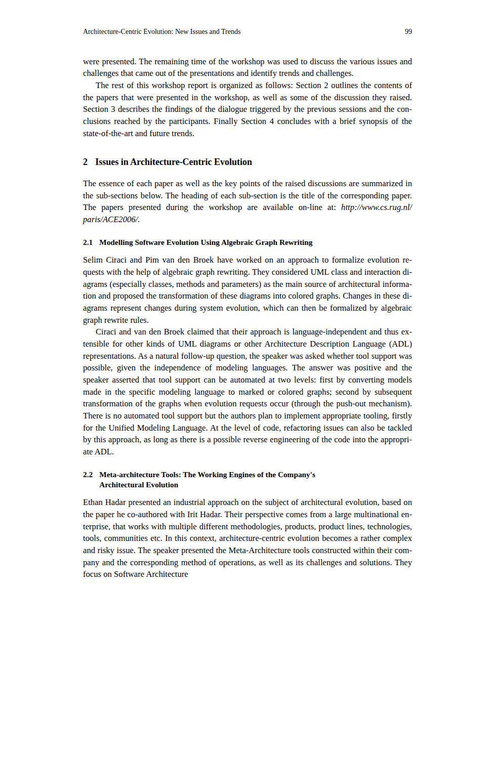Architecture-Centric Evolution: New Issues and Trends 99
were presented. The remaining time of the workshop was used to discuss the various issues and challenges that came out of the presentations and identify trends and challenges.
The rest of this workshop report is organized as follows: Section 2 outlines the contents of the papers that were presented in the workshop, as well as some of the discussion they raised. Section 3 describes the findings of the dialogue triggered by the previous sessions and the conclusions reached by the participants. Finally Section 4 concludes with a brief synopsis of the state-of-the-art and future trends.
2 Issues in Architecture-Centric Evolution
The essence of each paper as well as the key points of the raised discussions are summarized in the sub-sections below. The heading of each sub-section is the title of the corresponding paper. The papers presented during the workshop are available on-line at: http://www.cs.rug.nl/ paris/ACE2006/.
2.1 Modelling Software Evolution Using Algebraic Graph Rewriting
Selim Ciraci and Pim van den Broek have worked on an approach to formalize evolution requests with the help of algebraic graph rewriting. They considered UML class and interaction diagrams (especially classes, methods and parameters) as the main source of architectural information and proposed the transformation of these diagrams into colored graphs. Changes in these diagrams represent changes during system evolution, which can then be formalized by algebraic graph rewrite rules.
Ciraci and van den Broek claimed that their approach is language-independent and thus extensible for other kinds of UML diagrams or other Architecture Description Language (ADL) representations. As a natural follow-up question, the speaker was asked whether tool support was possible, given the independence of modeling languages. The answer was positive and the speaker asserted that tool support can be automated at two levels: first by converting models made in the specific modeling language to marked or colored graphs; second by subsequent transformation of the graphs when evolution requests occur (through the push-out mechanism). There is no automated tool support but the authors plan to implement appropriate tooling, firstly for the Unified Modeling Language. At the level of code, refactoring issues can also be tackled by this approach, as long as there is a possible reverse engineering of the code into the appropriate ADL.
2.2 Meta-architecture Tools: The Working Engines of the Company'sArchitectural Evolution
Ethan Hadar presented an industrial approach on the subject of architectural evolution, based on the paper he co-authored with Irit Hadar. Their perspective comes from a large multinational enterprise, that works with multiple different methodologies, products, product lines, technologies, tools, communities etc. In this context, architecture-centric evolution becomes a rather complex and risky issue. The speaker presented the Meta-Architecture tools constructed within their company and the corresponding method of operations, as well as its challenges and solutions. They focus on Software Architecture